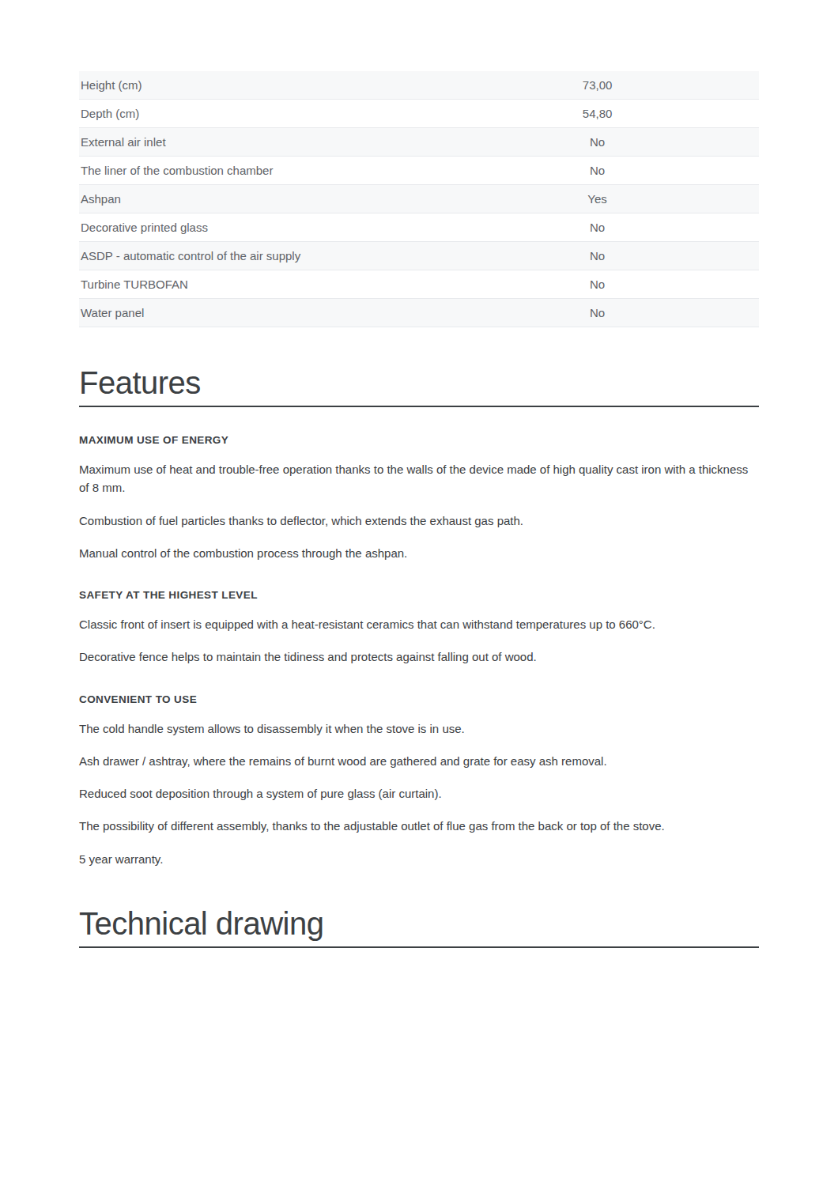| Height (cm) | 73,00 |
| Depth (cm) | 54,80 |
| External air inlet | No |
| The liner of the combustion chamber | No |
| Ashpan | Yes |
| Decorative printed glass | No |
| ASDP - automatic control of the air supply | No |
| Turbine TURBOFAN | No |
| Water panel | No |
Features
MAXIMUM USE OF ENERGY
Maximum use of heat and trouble-free operation thanks to the walls of the device made of high quality cast iron with a thickness of 8 mm.
Combustion of fuel particles thanks to deflector, which extends the exhaust gas path.
Manual control of the combustion process through the ashpan.
SAFETY AT THE HIGHEST LEVEL
Classic front of insert is equipped with a heat-resistant ceramics that can withstand temperatures up to 660°C.
Decorative fence helps to maintain the tidiness and protects against falling out of wood.
CONVENIENT TO USE
The cold handle system allows to disassembly it when the stove is in use.
Ash drawer / ashtray, where the remains of burnt wood are gathered and grate for easy ash removal.
Reduced soot deposition through a system of pure glass (air curtain).
The possibility of different assembly, thanks to the adjustable outlet of flue gas from the back or top of the stove.
5 year warranty.
Technical drawing